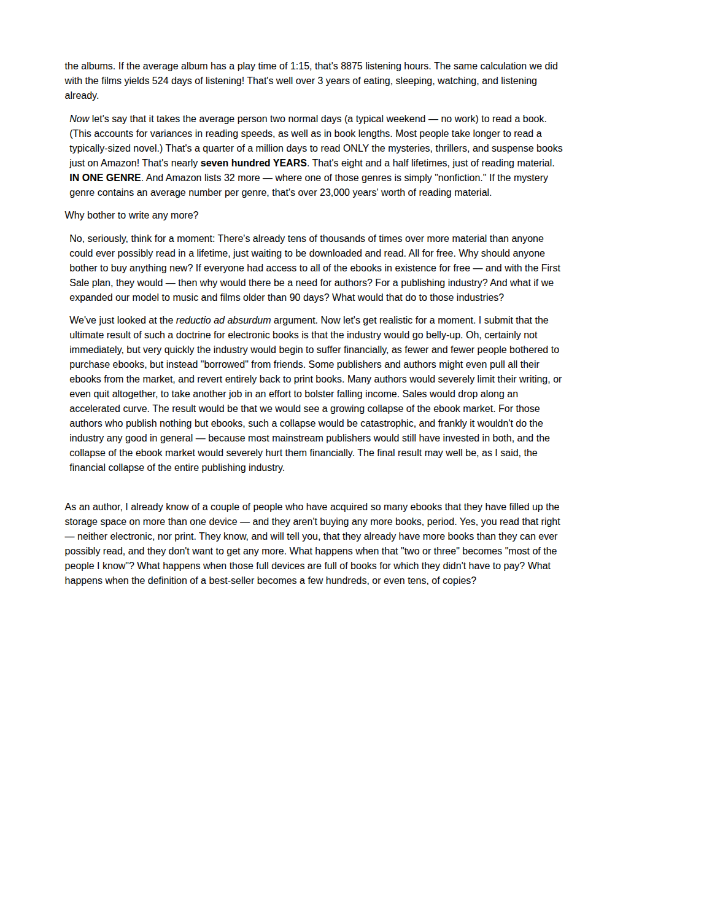the albums. If the average album has a play time of 1:15, that's 8875 listening hours. The same calculation we did with the films yields 524 days of listening! That's well over 3 years of eating, sleeping, watching, and listening already.
Now let's say that it takes the average person two normal days (a typical weekend — no work) to read a book. (This accounts for variances in reading speeds, as well as in book lengths. Most people take longer to read a typically-sized novel.) That's a quarter of a million days to read ONLY the mysteries, thrillers, and suspense books just on Amazon! That's nearly seven hundred YEARS. That's eight and a half lifetimes, just of reading material. IN ONE GENRE. And Amazon lists 32 more — where one of those genres is simply "nonfiction." If the mystery genre contains an average number per genre, that's over 23,000 years' worth of reading material.
Why bother to write any more?
No, seriously, think for a moment: There's already tens of thousands of times over more material than anyone could ever possibly read in a lifetime, just waiting to be downloaded and read. All for free. Why should anyone bother to buy anything new? If everyone had access to all of the ebooks in existence for free — and with the First Sale plan, they would — then why would there be a need for authors? For a publishing industry? And what if we expanded our model to music and films older than 90 days? What would that do to those industries?
We've just looked at the reductio ad absurdum argument. Now let's get realistic for a moment. I submit that the ultimate result of such a doctrine for electronic books is that the industry would go belly-up. Oh, certainly not immediately, but very quickly the industry would begin to suffer financially, as fewer and fewer people bothered to purchase ebooks, but instead "borrowed" from friends. Some publishers and authors might even pull all their ebooks from the market, and revert entirely back to print books. Many authors would severely limit their writing, or even quit altogether, to take another job in an effort to bolster falling income. Sales would drop along an accelerated curve. The result would be that we would see a growing collapse of the ebook market. For those authors who publish nothing but ebooks, such a collapse would be catastrophic, and frankly it wouldn't do the industry any good in general — because most mainstream publishers would still have invested in both, and the collapse of the ebook market would severely hurt them financially. The final result may well be, as I said, the financial collapse of the entire publishing industry.
As an author, I already know of a couple of people who have acquired so many ebooks that they have filled up the storage space on more than one device — and they aren't buying any more books, period. Yes, you read that right — neither electronic, nor print. They know, and will tell you, that they already have more books than they can ever possibly read, and they don't want to get any more. What happens when that "two or three" becomes "most of the people I know"? What happens when those full devices are full of books for which they didn't have to pay? What happens when the definition of a best-seller becomes a few hundreds, or even tens, of copies?